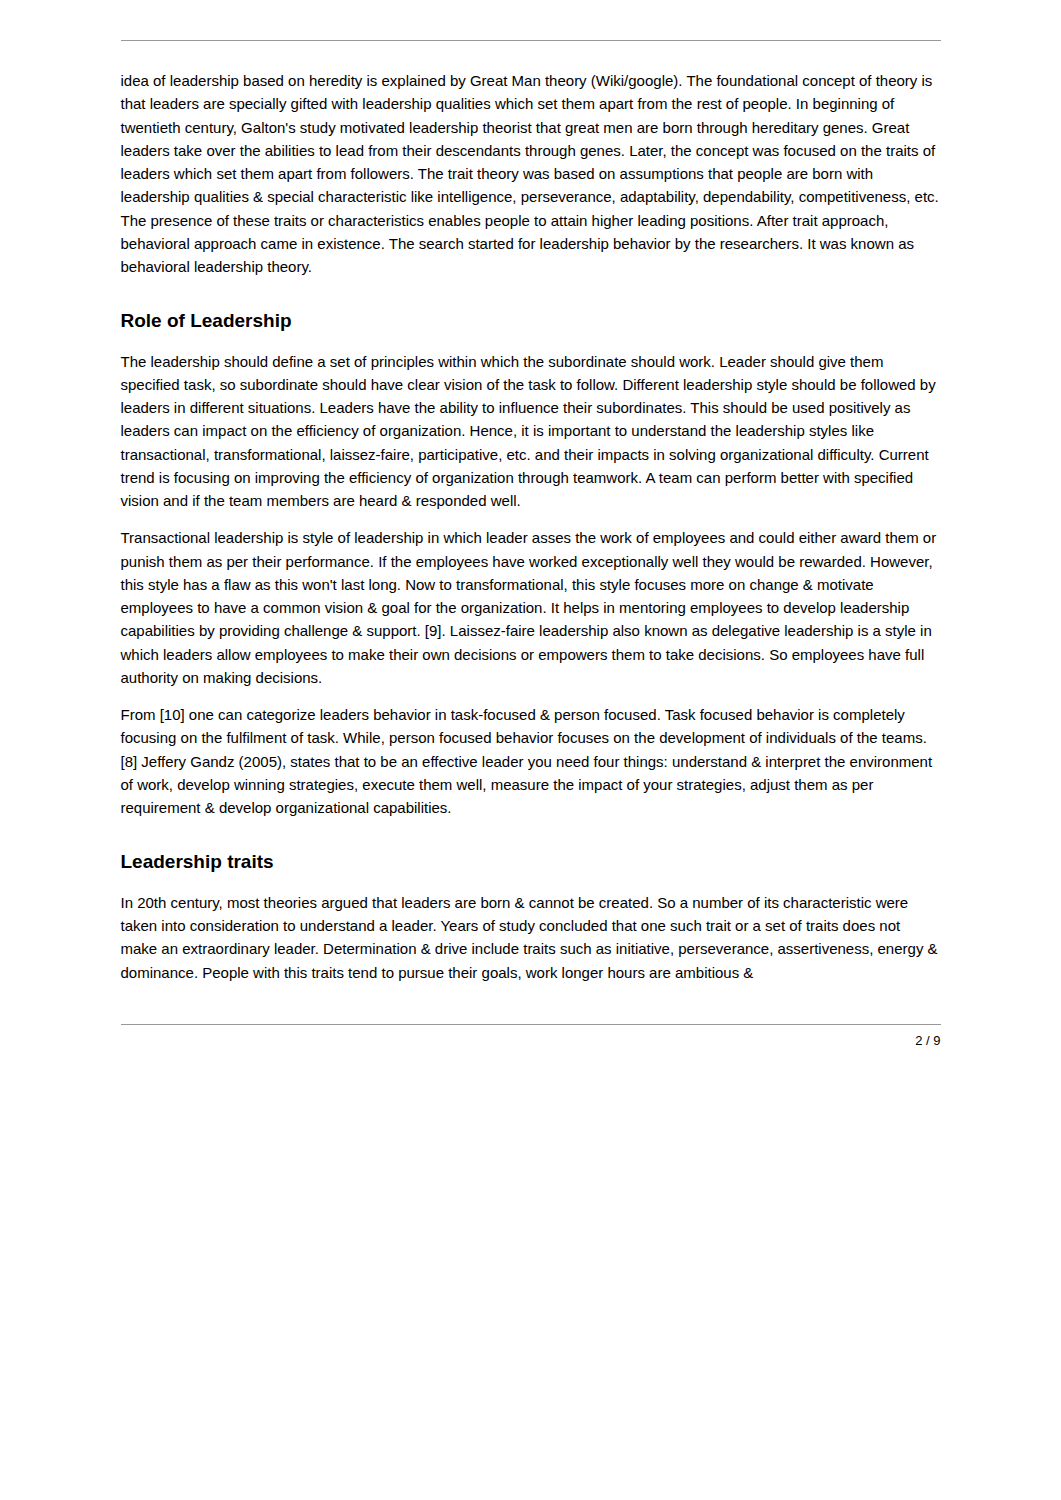idea of leadership based on heredity is explained by Great Man theory (Wiki/google). The foundational concept of theory is that leaders are specially gifted with leadership qualities which set them apart from the rest of people. In beginning of twentieth century, Galton's study motivated leadership theorist that great men are born through hereditary genes. Great leaders take over the abilities to lead from their descendants through genes. Later, the concept was focused on the traits of leaders which set them apart from followers. The trait theory was based on assumptions that people are born with leadership qualities & special characteristic like intelligence, perseverance, adaptability, dependability, competitiveness, etc. The presence of these traits or characteristics enables people to attain higher leading positions. After trait approach, behavioral approach came in existence. The search started for leadership behavior by the researchers. It was known as behavioral leadership theory.
Role of Leadership
The leadership should define a set of principles within which the subordinate should work. Leader should give them specified task, so subordinate should have clear vision of the task to follow. Different leadership style should be followed by leaders in different situations. Leaders have the ability to influence their subordinates. This should be used positively as leaders can impact on the efficiency of organization. Hence, it is important to understand the leadership styles like transactional, transformational, laissez-faire, participative, etc. and their impacts in solving organizational difficulty. Current trend is focusing on improving the efficiency of organization through teamwork. A team can perform better with specified vision and if the team members are heard & responded well.
Transactional leadership is style of leadership in which leader asses the work of employees and could either award them or punish them as per their performance. If the employees have worked exceptionally well they would be rewarded. However, this style has a flaw as this won't last long. Now to transformational, this style focuses more on change & motivate employees to have a common vision & goal for the organization. It helps in mentoring employees to develop leadership capabilities by providing challenge & support. [9]. Laissez-faire leadership also known as delegative leadership is a style in which leaders allow employees to make their own decisions or empowers them to take decisions. So employees have full authority on making decisions.
From [10] one can categorize leaders behavior in task-focused & person focused. Task focused behavior is completely focusing on the fulfilment of task. While, person focused behavior focuses on the development of individuals of the teams. [8] Jeffery Gandz (2005), states that to be an effective leader you need four things: understand & interpret the environment of work, develop winning strategies, execute them well, measure the impact of your strategies, adjust them as per requirement & develop organizational capabilities.
Leadership traits
In 20th century, most theories argued that leaders are born & cannot be created. So a number of its characteristic were taken into consideration to understand a leader. Years of study concluded that one such trait or a set of traits does not make an extraordinary leader. Determination & drive include traits such as initiative, perseverance, assertiveness, energy & dominance. People with this traits tend to pursue their goals, work longer hours are ambitious &
2 / 9